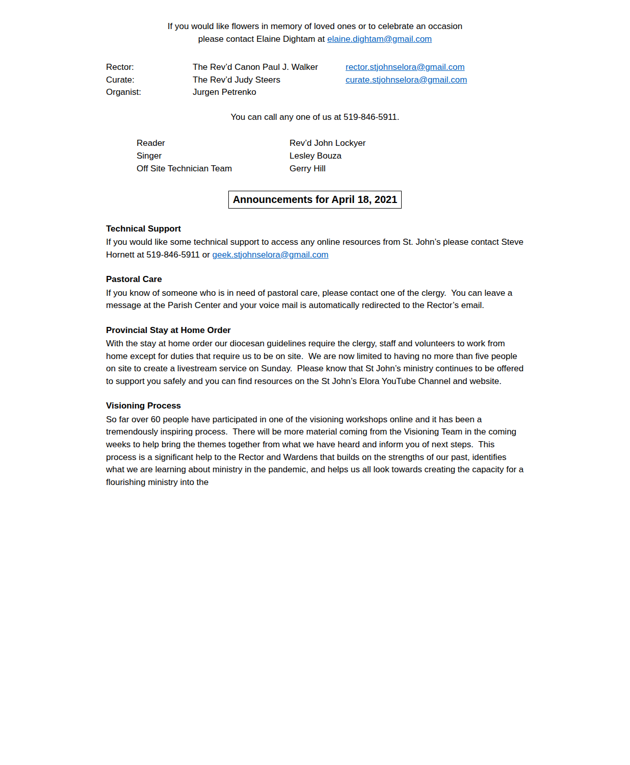If you would like flowers in memory of loved ones or to celebrate an occasion
please contact Elaine Dightam at elaine.dightam@gmail.com
| Rector: | The Rev’d Canon Paul J. Walker | rector.stjohnselora@gmail.com |
| Curate: | The Rev’d Judy Steers | curate.stjohnselora@gmail.com |
| Organist: | Jurgen Petrenko | |
You can call any one of us at 519-846-5911.
| Reader | Rev’d John Lockyer |
| Singer | Lesley Bouza |
| Off Site Technician Team | Gerry Hill |
Announcements for April 18, 2021
Technical Support
If you would like some technical support to access any online resources from St. John’s please contact Steve Hornett at 519-846-5911 or geek.stjohnselora@gmail.com
Pastoral Care
If you know of someone who is in need of pastoral care, please contact one of the clergy. You can leave a message at the Parish Center and your voice mail is automatically redirected to the Rector’s email.
Provincial Stay at Home Order
With the stay at home order our diocesan guidelines require the clergy, staff and volunteers to work from home except for duties that require us to be on site. We are now limited to having no more than five people on site to create a livestream service on Sunday. Please know that St John’s ministry continues to be offered to support you safely and you can find resources on the St John’s Elora YouTube Channel and website.
Visioning Process
So far over 60 people have participated in one of the visioning workshops online and it has been a tremendously inspiring process. There will be more material coming from the Visioning Team in the coming weeks to help bring the themes together from what we have heard and inform you of next steps. This process is a significant help to the Rector and Wardens that builds on the strengths of our past, identifies what we are learning about ministry in the pandemic, and helps us all look towards creating the capacity for a flourishing ministry into the